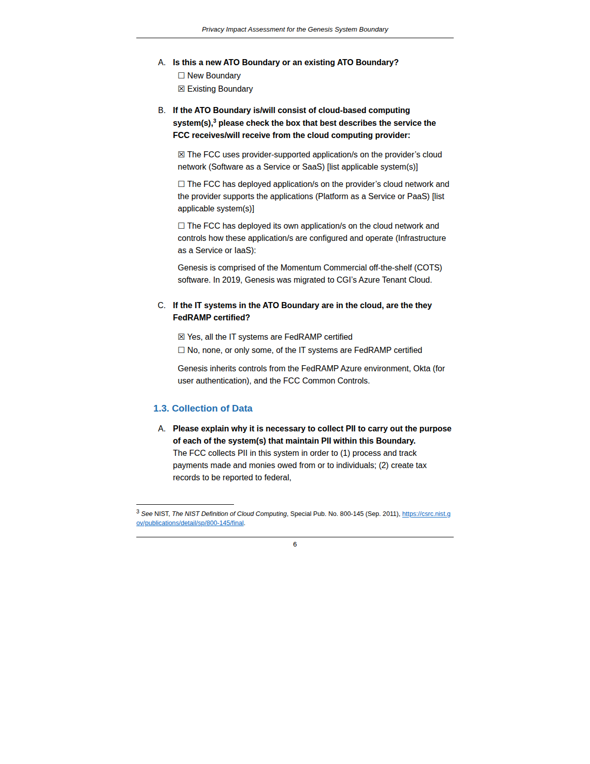Privacy Impact Assessment for the Genesis System Boundary
Is this a new ATO Boundary or an existing ATO Boundary?
☐ New Boundary
☒ Existing Boundary
If the ATO Boundary is/will consist of cloud-based computing system(s),3 please check the box that best describes the service the FCC receives/will receive from the cloud computing provider:
☒ The FCC uses provider-supported application/s on the provider’s cloud network (Software as a Service or SaaS) [list applicable system(s)]
☐ The FCC has deployed application/s on the provider’s cloud network and the provider supports the applications (Platform as a Service or PaaS) [list applicable system(s)]
☐ The FCC has deployed its own application/s on the cloud network and controls how these application/s are configured and operate (Infrastructure as a Service or IaaS):
Genesis is comprised of the Momentum Commercial off-the-shelf (COTS) software. In 2019, Genesis was migrated to CGI’s Azure Tenant Cloud.
If the IT systems in the ATO Boundary are in the cloud, are the they FedRAMP certified?
☒ Yes, all the IT systems are FedRAMP certified
☐ No, none, or only some, of the IT systems are FedRAMP certified
Genesis inherits controls from the FedRAMP Azure environment, Okta (for user authentication), and the FCC Common Controls.
1.3. Collection of Data
Please explain why it is necessary to collect PII to carry out the purpose of each of the system(s) that maintain PII within this Boundary.
The FCC collects PII in this system in order to (1) process and track payments made and monies owed from or to individuals; (2) create tax records to be reported to federal,
3 See NIST, The NIST Definition of Cloud Computing, Special Pub. No. 800-145 (Sep. 2011), https://csrc.nist.gov/publications/detail/sp/800-145/final.
6